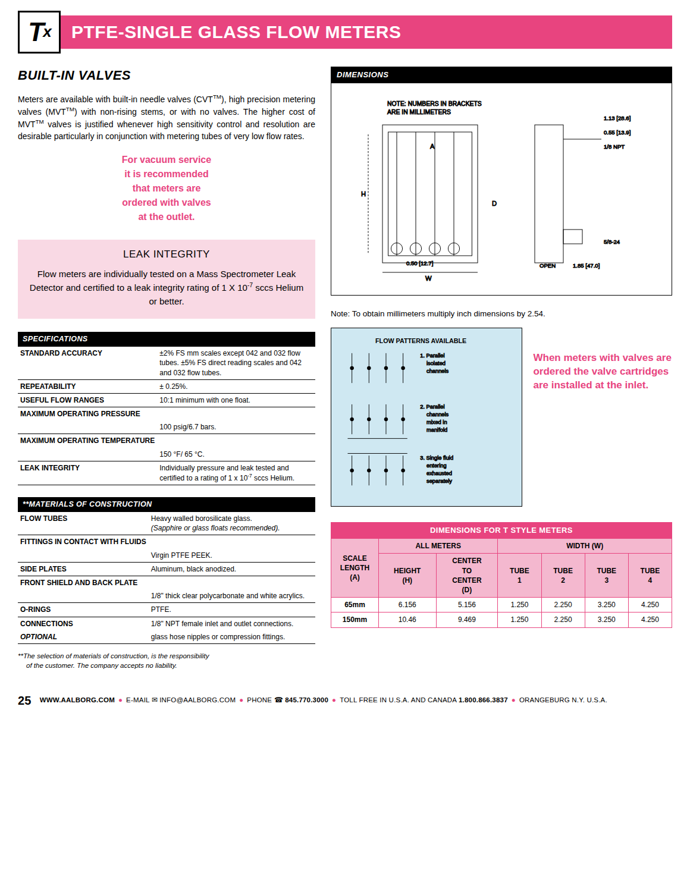Tx
PTFE-SINGLE GLASS FLOW METERS
BUILT-IN VALVES
Meters are available with built-in needle valves (CVTTM), high precision metering valves (MVTTM) with non-rising stems, or with no valves. The higher cost of MVTTM valves is justified whenever high sensitivity control and resolution are desirable particularly in conjunction with metering tubes of very low flow rates.
For vacuum service
it is recommended
that meters are
ordered with valves
at the outlet.
LEAK INTEGRITY
Flow meters are individually tested on a Mass Spectrometer Leak Detector and certified to a leak integrity rating of 1 X 10-7 sccs Helium or better.
SPECIFICATIONS
| STANDARD ACCURACY | ±2% FS mm scales except 042 and 032 flow tubes. ±5% FS direct reading scales and 042 and 032 flow tubes. |
| REPEATABILITY | ± 0.25%. |
| USEFUL FLOW RANGES | 10:1 minimum with one float. |
| MAXIMUM OPERATING PRESSURE | |
| | 100 psig/6.7 bars. |
| MAXIMUM OPERATING TEMPERATURE | |
| | 150 °F/ 65 °C. |
| LEAK INTEGRITY | Individually pressure and leak tested and certified to a rating of 1 x 10 -7 sccs Helium. |
**MATERIALS OF CONSTRUCTION
| FLOW TUBES | Heavy walled borosilicate glass. (Sapphire or glass floats recommended). |
| FITTINGS IN CONTACT WITH FLUIDS | |
| | Virgin PTFE PEEK. |
| SIDE PLATES | Aluminum, black anodized. |
| FRONT SHIELD AND BACK PLATE | |
| | 1/8" thick clear polycarbonate and white acrylics. |
| O-RINGS | PTFE. |
| CONNECTIONS | 1/8" NPT female inlet and outlet connections. |
| OPTIONAL | glass hose nipples or compression fittings. |
**The selection of materials of construction, is the responsibility
of the customer. The company accepts no liability.
DIMENSIONS
Note: To obtain millimeters multiply inch dimensions by 2.54.
When meters with valves are ordered the valve cartridges are installed at the inlet.
DIMENSIONS FOR T STYLE METERS
| SCALE LENGTH (A) | ALL METERS | WIDTH (W) |
| --- | --- | --- |
| HEIGHT (H) | CENTER TO CENTER (D) | TUBE 1 | TUBE 2 | TUBE 3 | TUBE 4 |
| 65mm | 6.156 | 5.156 | 1.250 | 2.250 | 3.250 | 4.250 |
| 150mm | 10.46 | 9.469 | 1.250 | 2.250 | 3.250 | 4.250 |
25 WWW.AALBORG.COM ● E-MAIL ✉ INFO@AALBORG.COM ● PHONE ☎ 845.770.3000 ● TOLL FREE IN U.S.A. AND CANADA 1.800.866.3837 ● ORANGEBURG N.Y. U.S.A.